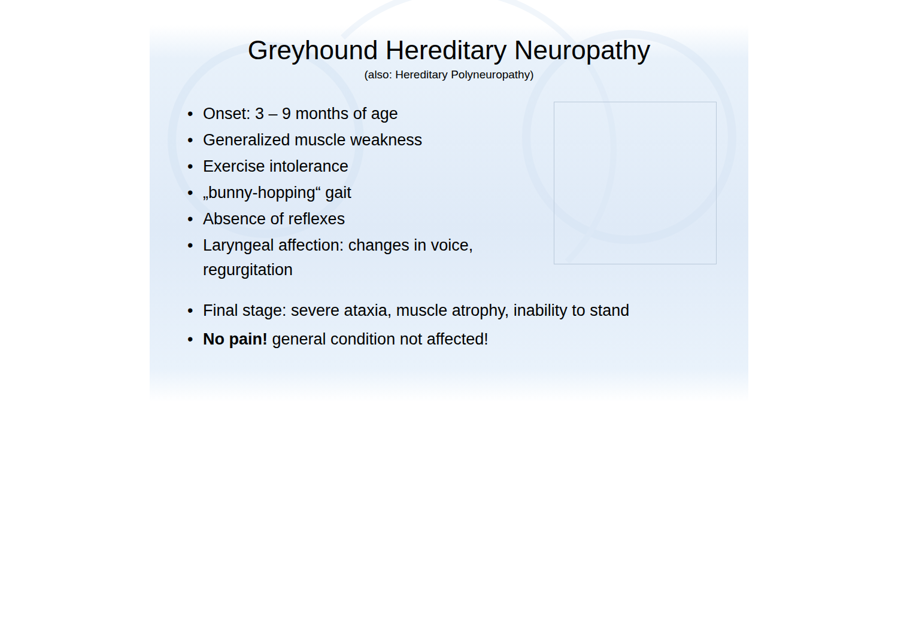Greyhound Hereditary Neuropathy
(also: Hereditary Polyneuropathy)
Onset: 3 – 9 months of age
Generalized muscle weakness
Exercise intolerance
„bunny-hopping“ gait
Absence of reflexes
Laryngeal affection: changes in voice, regurgitation
Final stage: severe ataxia, muscle atrophy, inability to stand
No pain! general condition not affected!